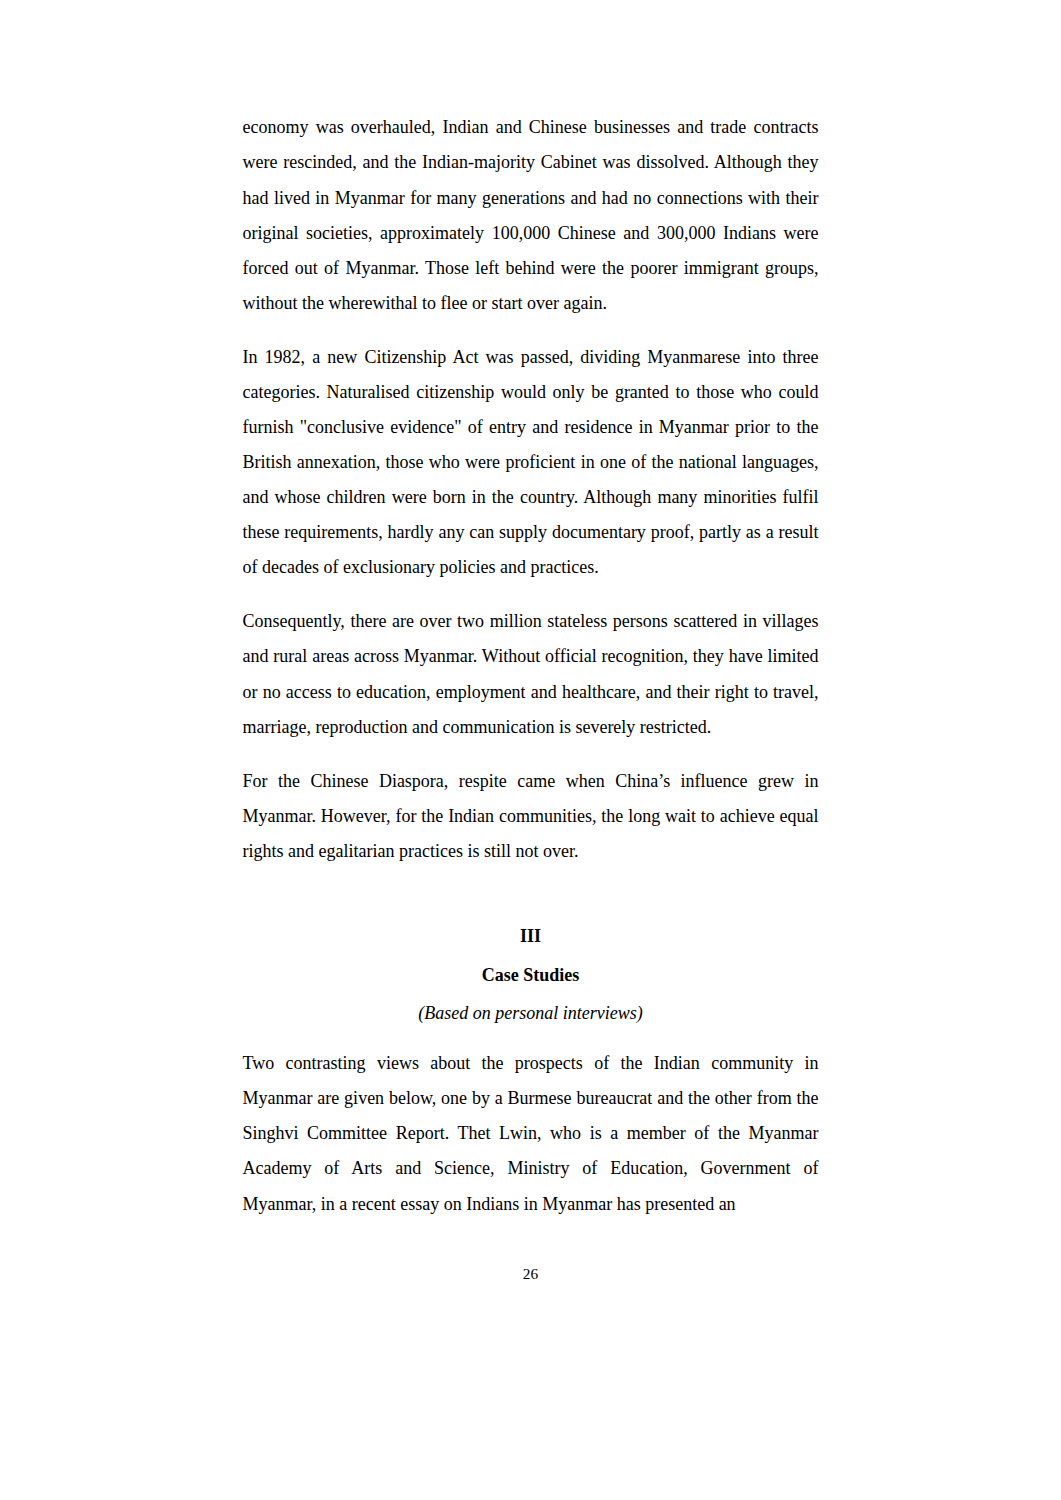economy was overhauled, Indian and Chinese businesses and trade contracts were rescinded, and the Indian-majority Cabinet was dissolved. Although they had lived in Myanmar for many generations and had no connections with their original societies, approximately 100,000 Chinese and 300,000 Indians were forced out of Myanmar. Those left behind were the poorer immigrant groups, without the wherewithal to flee or start over again.
In 1982, a new Citizenship Act was passed, dividing Myanmarese into three categories. Naturalised citizenship would only be granted to those who could furnish "conclusive evidence" of entry and residence in Myanmar prior to the British annexation, those who were proficient in one of the national languages, and whose children were born in the country. Although many minorities fulfil these requirements, hardly any can supply documentary proof, partly as a result of decades of exclusionary policies and practices.
Consequently, there are over two million stateless persons scattered in villages and rural areas across Myanmar. Without official recognition, they have limited or no access to education, employment and healthcare, and their right to travel, marriage, reproduction and communication is severely restricted.
For the Chinese Diaspora, respite came when China’s influence grew in Myanmar. However, for the Indian communities, the long wait to achieve equal rights and egalitarian practices is still not over.
III
Case Studies
(Based on personal interviews)
Two contrasting views about the prospects of the Indian community in Myanmar are given below, one by a Burmese bureaucrat and the other from the Singhvi Committee Report. Thet Lwin, who is a member of the Myanmar Academy of Arts and Science, Ministry of Education, Government of Myanmar, in a recent essay on Indians in Myanmar has presented an
26